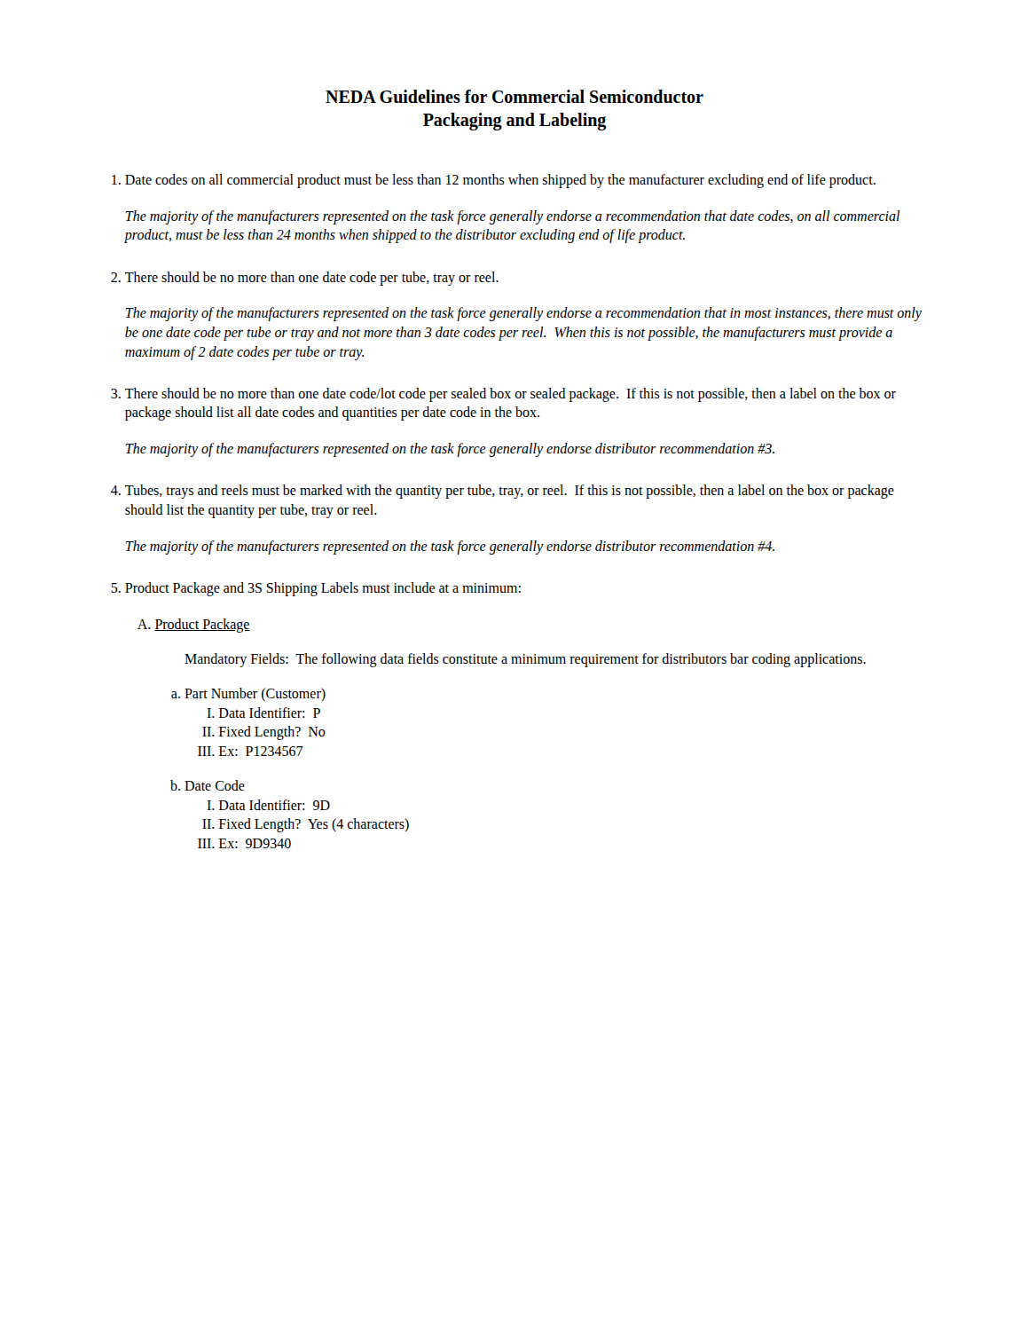NEDA Guidelines for Commercial Semiconductor
Packaging and Labeling
Date codes on all commercial product must be less than 12 months when shipped by the manufacturer excluding end of life product.
The majority of the manufacturers represented on the task force generally endorse a recommendation that date codes, on all commercial product, must be less than 24 months when shipped to the distributor excluding end of life product.
There should be no more than one date code per tube, tray or reel.
The majority of the manufacturers represented on the task force generally endorse a recommendation that in most instances, there must only be one date code per tube or tray and not more than 3 date codes per reel. When this is not possible, the manufacturers must provide a maximum of 2 date codes per tube or tray.
There should be no more than one date code/lot code per sealed box or sealed package. If this is not possible, then a label on the box or package should list all date codes and quantities per date code in the box.
The majority of the manufacturers represented on the task force generally endorse distributor recommendation #3.
Tubes, trays and reels must be marked with the quantity per tube, tray, or reel. If this is not possible, then a label on the box or package should list the quantity per tube, tray or reel.
The majority of the manufacturers represented on the task force generally endorse distributor recommendation #4.
Product Package and 3S Shipping Labels must include at a minimum:
Product Package
Mandatory Fields: The following data fields constitute a minimum requirement for distributors bar coding applications.
Part Number (Customer)
Data Identifier: P
Fixed Length? No
Ex: P1234567
Date Code
Data Identifier: 9D
Fixed Length? Yes (4 characters)
Ex: 9D9340